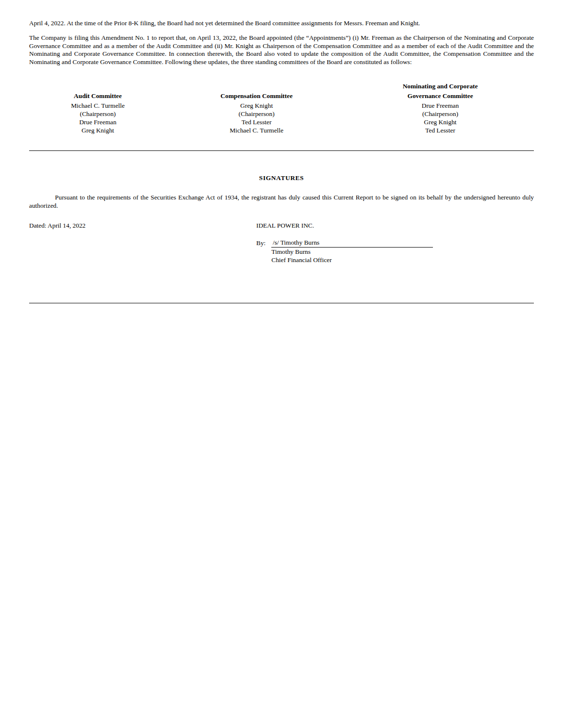April 4, 2022. At the time of the Prior 8-K filing, the Board had not yet determined the Board committee assignments for Messrs. Freeman and Knight.
The Company is filing this Amendment No. 1 to report that, on April 13, 2022, the Board appointed (the “Appointments”) (i) Mr. Freeman as the Chairperson of the Nominating and Corporate Governance Committee and as a member of the Audit Committee and (ii) Mr. Knight as Chairperson of the Compensation Committee and as a member of each of the Audit Committee and the Nominating and Corporate Governance Committee. In connection therewith, the Board also voted to update the composition of the Audit Committee, the Compensation Committee and the Nominating and Corporate Governance Committee. Following these updates, the three standing committees of the Board are constituted as follows:
| | | Nominating and Corporate |
| Audit Committee | Compensation Committee | Governance Committee |
| Michael C. Turmelle | Greg Knight | Drue Freeman |
| (Chairperson) | (Chairperson) | (Chairperson) |
| Drue Freeman | Ted Lesster | Greg Knight |
| Greg Knight | Michael C. Turmelle | Ted Lesster |
SIGNATURES
Pursuant to the requirements of the Securities Exchange Act of 1934, the registrant has duly caused this Current Report to be signed on its behalf by the undersigned hereunto duly authorized.
| Dated: April 14, 2022 | IDEAL POWER INC. |
| | By: | /s/ Timothy Burns |
| | | Timothy Burns Chief Financial Officer |